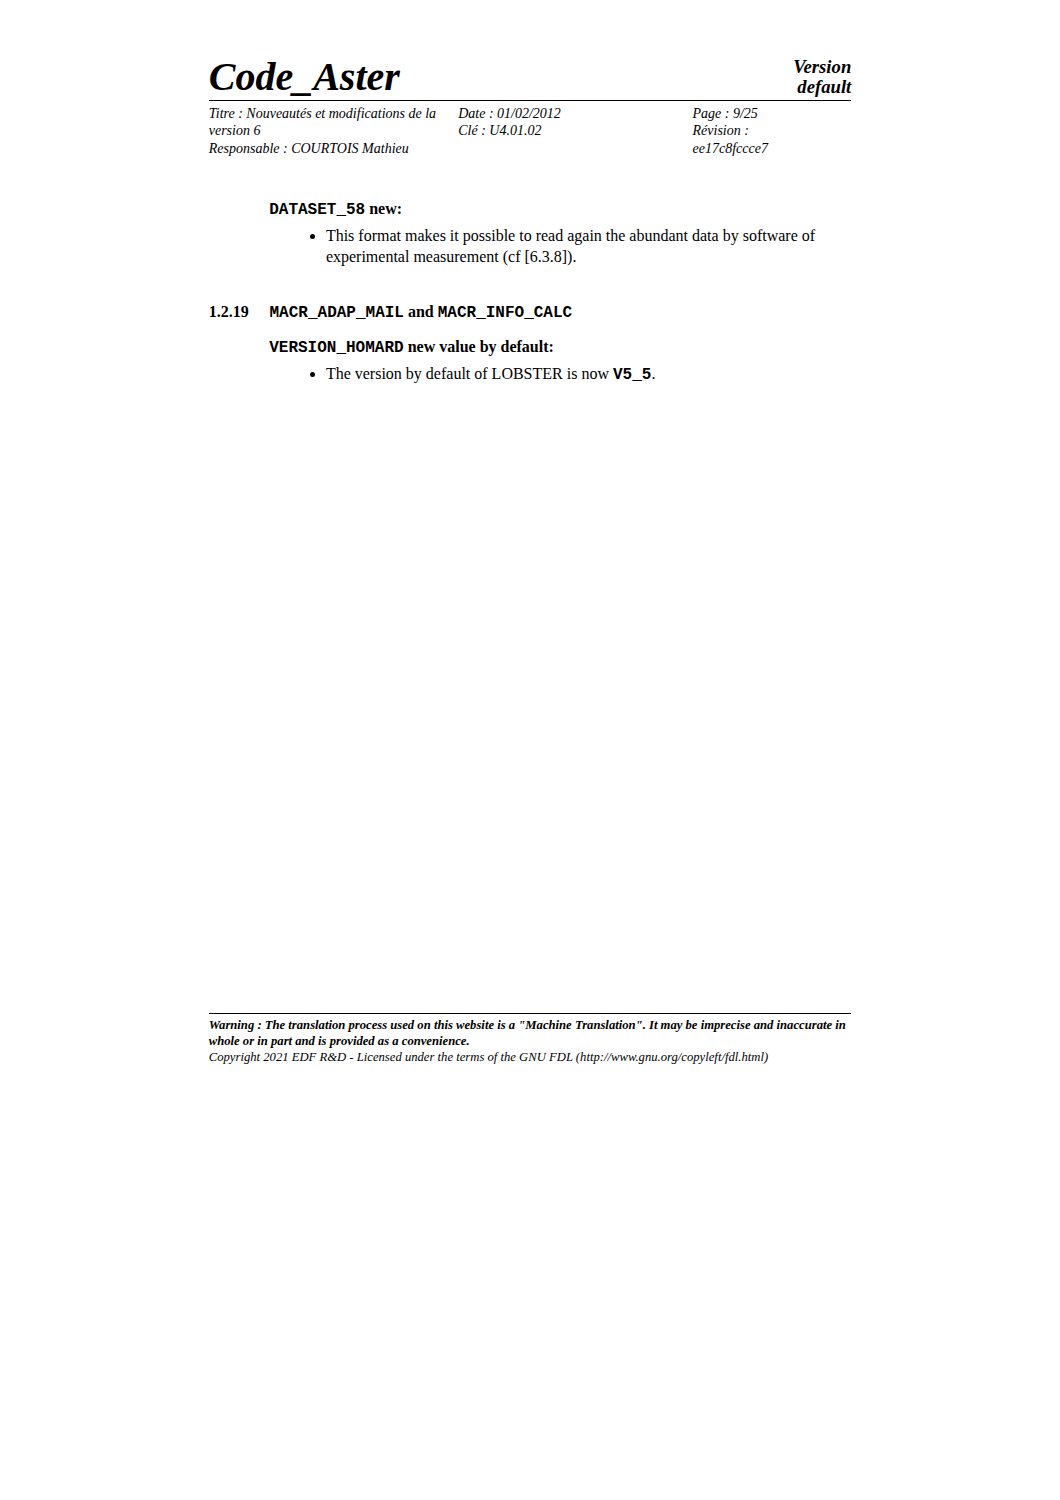Code_Aster
Versiondefault
Titre : Nouveautés et modifications de la version 6
Responsable : COURTOIS Mathieu
Date : 01/02/2012
Clé : U4.01.02
Page : 9/25
Révision :
ee17c8fccce7
DATASET_58 new:
This format makes it possible to read again the abundant data by software of experimental measurement (cf [6.3.8]).
1.2.19 MACR_ADAP_MAIL and MACR_INFO_CALC
VERSION_HOMARD new value by default:
The version by default of LOBSTER is now V5_5.
Warning : The translation process used on this website is a "Machine Translation". It may be imprecise and inaccurate in whole or in part and is provided as a convenience.
Copyright 2021 EDF R&D - Licensed under the terms of the GNU FDL (http://www.gnu.org/copyleft/fdl.html)